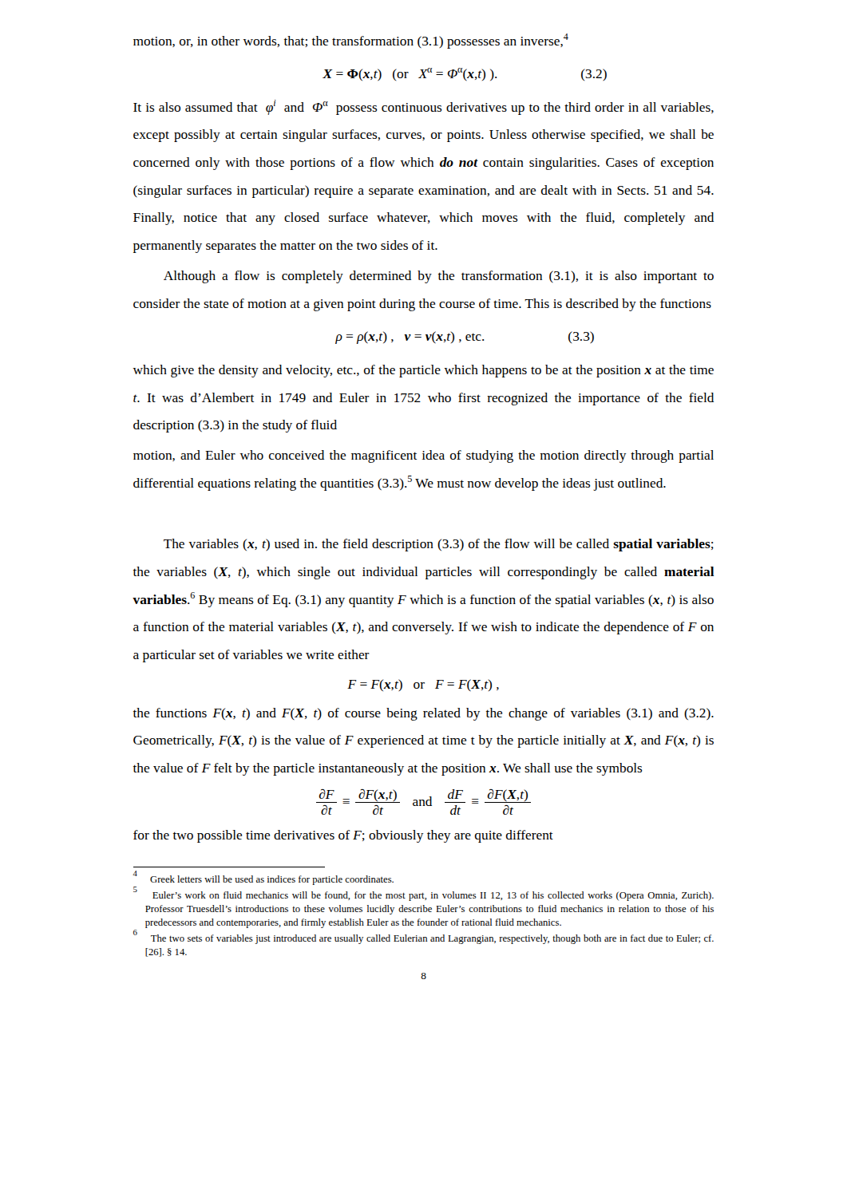motion, or, in other words, that; the transformation (3.1) possesses an inverse,4
X = Φ(x,t) (or Xα = Φα(x,t) ). (3.2)
It is also assumed that φi and Φα possess continuous derivatives up to the third order in all variables, except possibly at certain singular surfaces, curves, or points. Unless otherwise specified, we shall be concerned only with those portions of a flow which do not contain singularities. Cases of exception (singular surfaces in particular) require a separate examination, and are dealt with in Sects. 51 and 54. Finally, notice that any closed surface whatever, which moves with the fluid, completely and permanently separates the matter on the two sides of it.
Although a flow is completely determined by the transformation (3.1), it is also important to consider the state of motion at a given point during the course of time. This is described by the functions
ρ = ρ(x,t) , v = v(x,t) , etc. (3.3)
which give the density and velocity, etc., of the particle which happens to be at the position x at the time t. It was d’Alembert in 1749 and Euler in 1752 who first recognized the importance of the field description (3.3) in the study of fluid
motion, and Euler who conceived the magnificent idea of studying the motion directly through partial differential equations relating the quantities (3.3).5 We must now develop the ideas just outlined.
The variables (x, t) used in. the field description (3.3) of the flow will be called spatial variables; the variables (X, t), which single out individual particles will correspondingly be called material variables.6 By means of Eq. (3.1) any quantity F which is a function of the spatial variables (x, t) is also a function of the material variables (X, t), and conversely. If we wish to indicate the dependence of F on a particular set of variables we write either
F = F(x,t) or F = F(X,t) ,
the functions F(x, t) and F(X, t) of course being related by the change of variables (3.1) and (3.2). Geometrically, F(X, t) is the value of F experienced at time t by the particle initially at X, and F(x, t) is the value of F felt by the particle instantaneously at the position x. We shall use the symbols
∂F∂t ≡ ∂F(x,t)∂t and dF dt ≡ ∂F(X,t)∂t
for the two possible time derivatives of F; obviously they are quite different
4 Greek letters will be used as indices for particle coordinates.
5 Euler’s work on fluid mechanics will be found, for the most part, in volumes II 12, 13 of his collected works (Opera Omnia, Zurich). Professor Truesdell’s introductions to these volumes lucidly describe Euler’s contributions to fluid mechanics in relation to those of his predecessors and contemporaries, and firmly establish Euler as the founder of rational fluid mechanics.
6 The two sets of variables just introduced are usually called Eulerian and Lagrangian, respectively, though both are in fact due to Euler; cf. [26]. § 14.
8